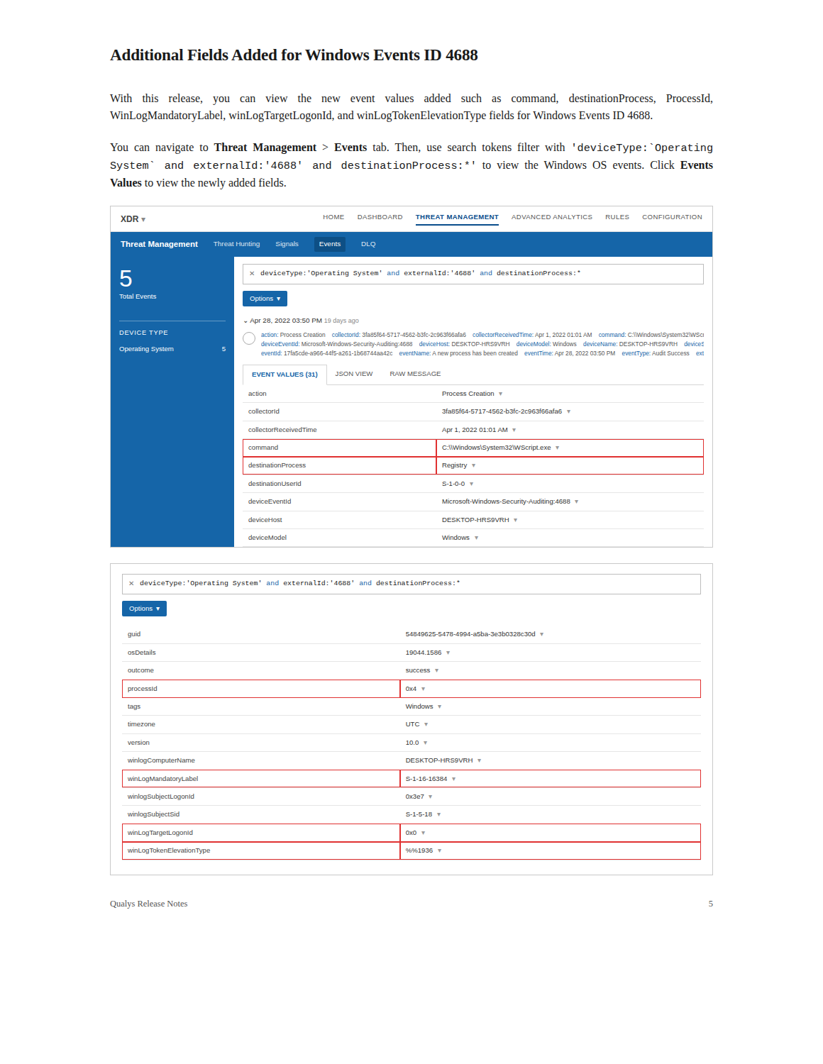Additional Fields Added for Windows Events ID 4688
With this release, you can view the new event values added such as command, destinationProcess, ProcessId, WinLogMandatoryLabel, winLogTargetLogonId, and winLogTokenElevationType fields for Windows Events ID 4688.
You can navigate to Threat Management > Events tab. Then, use search tokens filter with 'deviceType:`Operating System` and externalId:'4688' and destinationProcess:*' to view the Windows OS events. Click Events Values to view the newly added fields.
XDR ▾
HOME DASHBOARD THREAT MANAGEMENT ADVANCED ANALYTICS RULES CONFIGURATION
Threat Management
Threat Hunting
Signals
Events
DLQ
5
Total Events
DEVICE TYPE
Operating System 5
✕ deviceType:'Operating System' and externalId:'4688' and destinationProcess:*
Options ▾
⌄ Apr 28, 2022 03:50 PM 19 days ago
action: Process Creation collectorId: 3fa85f64-5717-4562-b3fc-2c963f66afa6 collectorReceivedTime: Apr 1, 2022 01:01 AM command: C:\\Windows\System32\WScrip
deviceEventId: Microsoft-Windows-Security-Auditing:4688 deviceHost: DESKTOP-HRS9VRH deviceModel: Windows deviceName: DESKTOP-HRS9VRH deviceSeverit
eventId: 17fa5cde-a966-44f5-a261-1b68744aa42c eventName: A new process has been created eventTime: Apr 28, 2022 03:50 PM eventType: Audit Success exter
EVENT VALUES (31)
JSON VIEW
RAW MESSAGE
| action | Process Creation ▾ |
| collectorId | 3fa85f64-5717-4562-b3fc-2c963f66afa6 ▾ |
| collectorReceivedTime | Apr 1, 2022 01:01 AM ▾ |
| command | C:\\Windows\System32\WScript.exe ▾ |
| destinationProcess | Registry ▾ |
| destinationUserId | S-1-0-0 ▾ |
| deviceEventId | Microsoft-Windows-Security-Auditing:4688 ▾ |
| deviceHost | DESKTOP-HRS9VRH ▾ |
| deviceModel | Windows ▾ |
✕ deviceType:'Operating System' and externalId:'4688' and destinationProcess:*
Options ▾
| guid | 54849625-5478-4994-a5ba-3e3b0328c30d ▾ |
| osDetails | 19044.1586 ▾ |
| outcome | success ▾ |
| processId | 0x4 ▾ |
| tags | Windows ▾ |
| timezone | UTC ▾ |
| version | 10.0 ▾ |
| winlogComputerName | DESKTOP-HRS9VRH ▾ |
| winLogMandatoryLabel | S-1-16-16384 ▾ |
| winlogSubjectLogonId | 0x3e7 ▾ |
| winlogSubjectSid | S-1-5-18 ▾ |
| winLogTargetLogonId | 0x0 ▾ |
| winLogTokenElevationType | %%1936 ▾ |
Qualys Release Notes 5